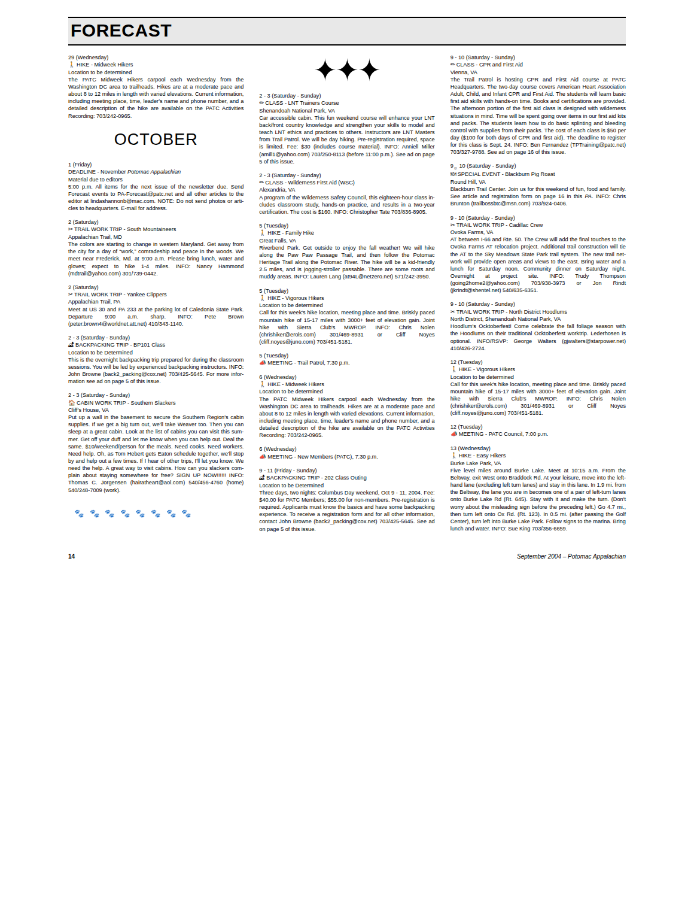FORECAST
29 (Wednesday)
🚶HIKE - Midweek Hikers
Location to be determined
The PATC Midweek Hikers carpool each Wednesday from the Washington DC area to trailheads. Hikes are at a moderate pace and about 8 to 12 miles in length with varied elevations. Current information, including meeting place, time, leader's name and phone number, and a detailed description of the hike are available on the PATC Activities Recording: 703/242-0965.
OCTOBER
1 (Friday)
DEADLINE - November Potomac Appalachian
Material due to editors
5:00 p.m. All items for the next issue of the newsletter due. Send Forecast events to PA-Forecast@patc.net and all other articles to the editor at lindashannonb@mac.com. NOTE: Do not send photos or articles to headquarters. E-mail for address.
2 (Saturday)
✂TRAIL WORK TRIP - South Mountaineers
Appalachian Trail, MD
The colors are starting to change in western Maryland. Get away from the city for a day of “work,” comradeship and peace in the woods. We meet near Frederick, Md. at 9:00 a.m. Please bring lunch, water and gloves; expect to hike 1-4 miles. INFO: Nancy Hammond (mdtrail@yahoo.com) 301/739-0442.
2 (Saturday)
✂TRAIL WORK TRIP - Yankee Clippers
Appalachian Trail, PA
Meet at US 30 and PA 233 at the parking lot of Caledonia State Park. Departure 9:00 a.m. sharp. INFO: Pete Brown (peter.brown4@worldnet.att.net) 410/343-1140.
2 - 3 (Saturday - Sunday)
🏕BACKPACKING TRIP - BP101 Class
Location to be Determined
This is the overnight backpacking trip prepared for during the classroom sessions. You will be led by experienced backpacking instructors. INFO: John Browne (back2_packing@cox.net) 703/425-5645. For more information see ad on page 5 of this issue.
2 - 3 (Saturday - Sunday)
🏠CABIN WORK TRIP - Southern Slackers
Cliff's House, VA
Put up a wall in the basement to secure the Southern Region's cabin supplies. If we get a big turn out, we'll take Weaver too. Then you can sleep at a great cabin. Look at the list of cabins you can visit this summer. Get off your duff and let me know when you can help out. Deal the same. $10/weekend/person for the meals. Need cooks. Need workers. Need help. Oh, as Tom Hebert gets Eaton schedule together, we'll stop by and help out a few times. If I hear of other trips, I'll let you know. We need the help. A great way to visit cabins. How can you slackers complain about staying somewhere for free? SIGN UP NOW!!!!!! INFO: Thomas C. Jorgensen (hairatheart@aol.com) 540/456-4760 (home) 540/248-7009 (work).
🐾 🐾 🐾 🐾 🐾 🐾 🐾 🐾
✦✦✦
2 - 3 (Saturday - Sunday)
✏CLASS - LNT Trainers Course
Shenandoah National Park, VA
Car accessible cabin. This fun weekend course will enhance your LNT back/front country knowledge and strengthen your skills to model and teach LNT ethics and practices to others. Instructors are LNT Masters from Trail Patrol. We will be day hiking. Pre-registration required, space is limited. Fee: $30 (includes course material). INFO: Anniell Miller (amill1@yahoo.com) 703/250-8113 (before 11:00 p.m.). See ad on page 5 of this issue.
2 - 3 (Saturday - Sunday)
✏CLASS - Wilderness First Aid (WSC)
Alexandria, VA
A program of the Wilderness Safety Council, this eighteen-hour class includes classroom study, hands-on practice, and results in a two-year certification. The cost is $160. INFO: Christopher Tate 703/836-8905.
5 (Tuesday)
🚶HIKE - Family Hike
Great Falls, VA
Riverbend Park. Get outside to enjoy the fall weather! We will hike along the Paw Paw Passage Trail, and then follow the Potomac Heritage Trail along the Potomac River. The hike will be a kid-friendly 2.5 miles, and is jogging-stroller passable. There are some roots and muddy areas. INFO: Lauren Lang (at94L@netzero.net) 571/242-3950.
5 (Tuesday)
🚶HIKE - Vigorous Hikers
Location to be determined
Call for this week's hike location, meeting place and time. Briskly paced mountain hike of 15-17 miles with 3000+ feet of elevation gain. Joint hike with Sierra Club's MWROP. INFO: Chris Nolen (chrishiker@erols.com) 301/469-8931 or Cliff Noyes (cliff.noyes@juno.com) 703/451-5181.
5 (Tuesday)
📣MEETING - Trail Patrol, 7:30 p.m.
6 (Wednesday)
🚶HIKE - Midweek Hikers
Location to be determined
The PATC Midweek Hikers carpool each Wednesday from the Washington DC area to trailheads. Hikes are at a moderate pace and about 8 to 12 miles in length with varied elevations. Current information, including meeting place, time, leader's name and phone number, and a detailed description of the hike are available on the PATC Activities Recording: 703/242-0965.
6 (Wednesday)
📣MEETING - New Members (PATC), 7:30 p.m.
9 - 11 (Friday - Sunday)
🏕BACKPACKING TRIP - 202 Class Outing
Location to be Determined
Three days, two nights: Columbus Day weekend, Oct 9 - 11, 2004. Fee: $40.00 for PATC Members; $55.00 for non-members. Pre-registration is required. Applicants must know the basics and have some backpacking experience. To receive a registration form and for all other information, contact John Browne (back2_packing@cox.net) 703/425-5645. See ad on page 5 of this issue.
9 - 10 (Saturday - Sunday)
✏CLASS - CPR and First Aid
Vienna, VA
The Trail Patrol is hosting CPR and First Aid course at PATC Headquarters. The two-day course covers American Heart Association Adult, Child, and Infant CPR and First Aid. The students will learn basic first aid skills with hands-on time. Books and certifications are provided. The afternoon portion of the first aid class is designed with wilderness situations in mind. Time will be spent going over items in our first aid kits and packs. The students learn how to do basic splinting and bleeding control with supplies from their packs. The cost of each class is $50 per day ($100 for both days of CPR and first aid). The deadline to register for this class is Sept. 24. INFO: Ben Fernandez (TPTraining@patc.net) 703/327-9788. See ad on page 16 of this issue.
9☺ 10 (Saturday - Sunday)
🍽SPECIAL EVENT - Blackburn Pig Roast
Round Hill, VA
Blackburn Trail Center. Join us for this weekend of fun, food and family. See article and registration form on page 16 in this PA. INFO: Chris Brunton (trailbossbtc@msn.com) 703/924-0406.
9 - 10 (Saturday - Sunday)
✂TRAIL WORK TRIP - Cadillac Crew
Ovoka Farms, VA
AT between I-66 and Rte. 50. The Crew will add the final touches to the Ovoka Farms AT relocation project. Additional trail construction will tie the AT to the Sky Meadows State Park trail system. The new trail network will provide open areas and views to the east. Bring water and a lunch for Saturday noon. Community dinner on Saturday night. Overnight at project site. INFO: Trudy Thompson (going2home2@yahoo.com) 703/938-3973 or Jon Rindt (jkrindt@shentel.net) 540/635-6351.
9 - 10 (Saturday - Sunday)
✂TRAIL WORK TRIP - North District Hoodlums
North District, Shenandoah National Park, VA
Hoodlum's Ocktoberfest! Come celebrate the fall foliage season with the Hoodlums on their traditional Ocktoberfest worktrip. Lederhosen is optional. INFO/RSVP: George Walters (gjwalters@starpower.net) 410/426-2724.
12 (Tuesday)
🚶HIKE - Vigorous Hikers
Location to be determined
Call for this week's hike location, meeting place and time. Briskly paced mountain hike of 15-17 miles with 3000+ feet of elevation gain. Joint hike with Sierra Club's MWROP. INFO: Chris Nolen (chrishiker@erols.com) 301/469-8931 or Cliff Noyes (cliff.noyes@juno.com) 703/451-5181.
12 (Tuesday)
📣MEETING - PATC Council, 7:00 p.m.
13 (Wednesday)
🚶HIKE - Easy Hikers
Burke Lake Park, VA
Five level miles around Burke Lake. Meet at 10:15 a.m. From the Beltway, exit West onto Braddock Rd. At your leisure, move into the left-hand lane (excluding left turn lanes) and stay in this lane. In 1.9 mi. from the Beltway, the lane you are in becomes one of a pair of left-turn lanes onto Burke Lake Rd (Rt. 645). Stay with it and make the turn. (Don't worry about the misleading sign before the preceding left.) Go 4.7 mi., then turn left onto Ox Rd. (Rt. 123). In 0.5 mi. (after passing the Golf Center), turn left into Burke Lake Park. Follow signs to the marina. Bring lunch and water. INFO: Sue King 703/356-6659.
14
September 2004 – Potomac Appalachian